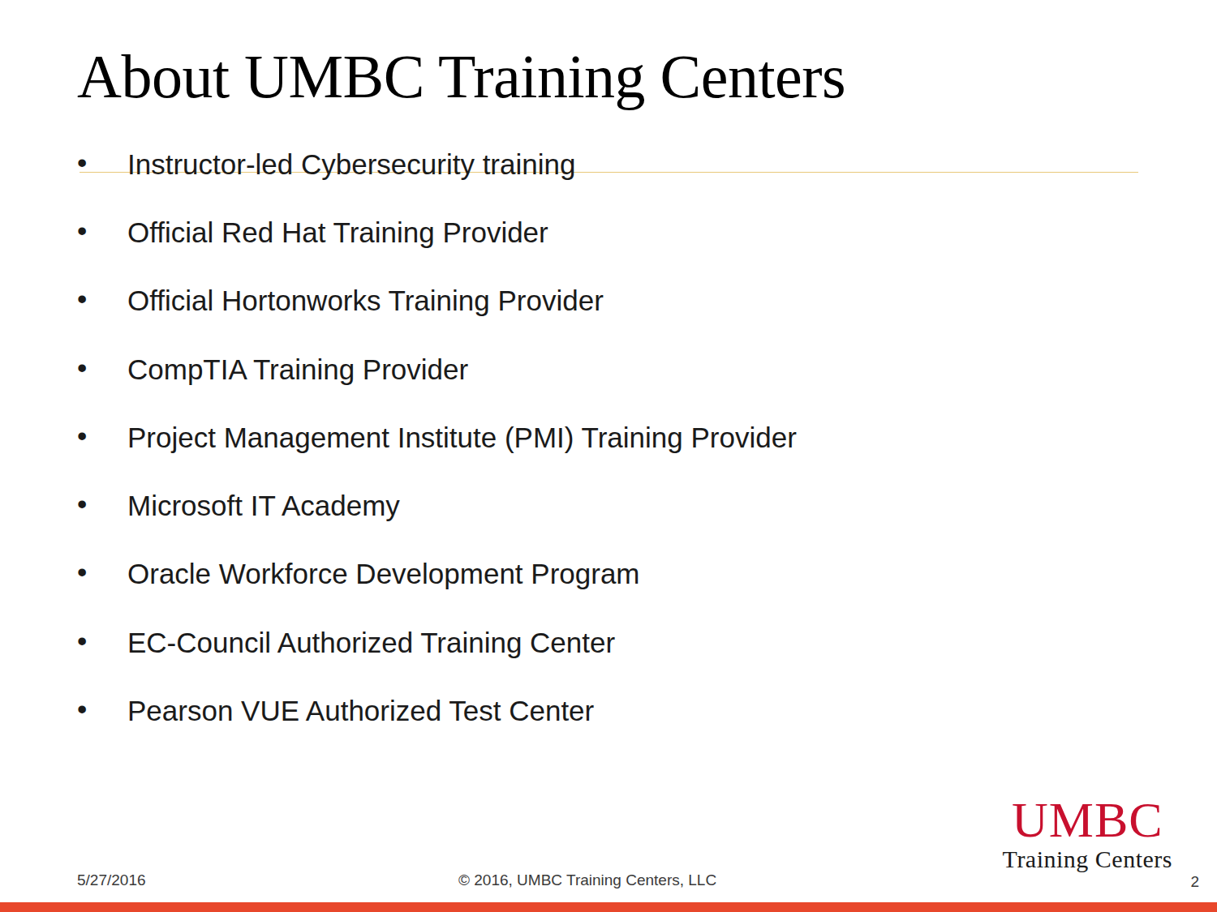About UMBC Training Centers
Instructor-led Cybersecurity training
Official Red Hat Training Provider
Official Hortonworks Training Provider
CompTIA Training Provider
Project Management Institute (PMI) Training Provider
Microsoft IT Academy
Oracle Workforce Development Program
EC-Council Authorized Training Center
Pearson VUE Authorized Test Center
5/27/2016
© 2016, UMBC Training Centers, LLC
UMBC
Training Centers
2